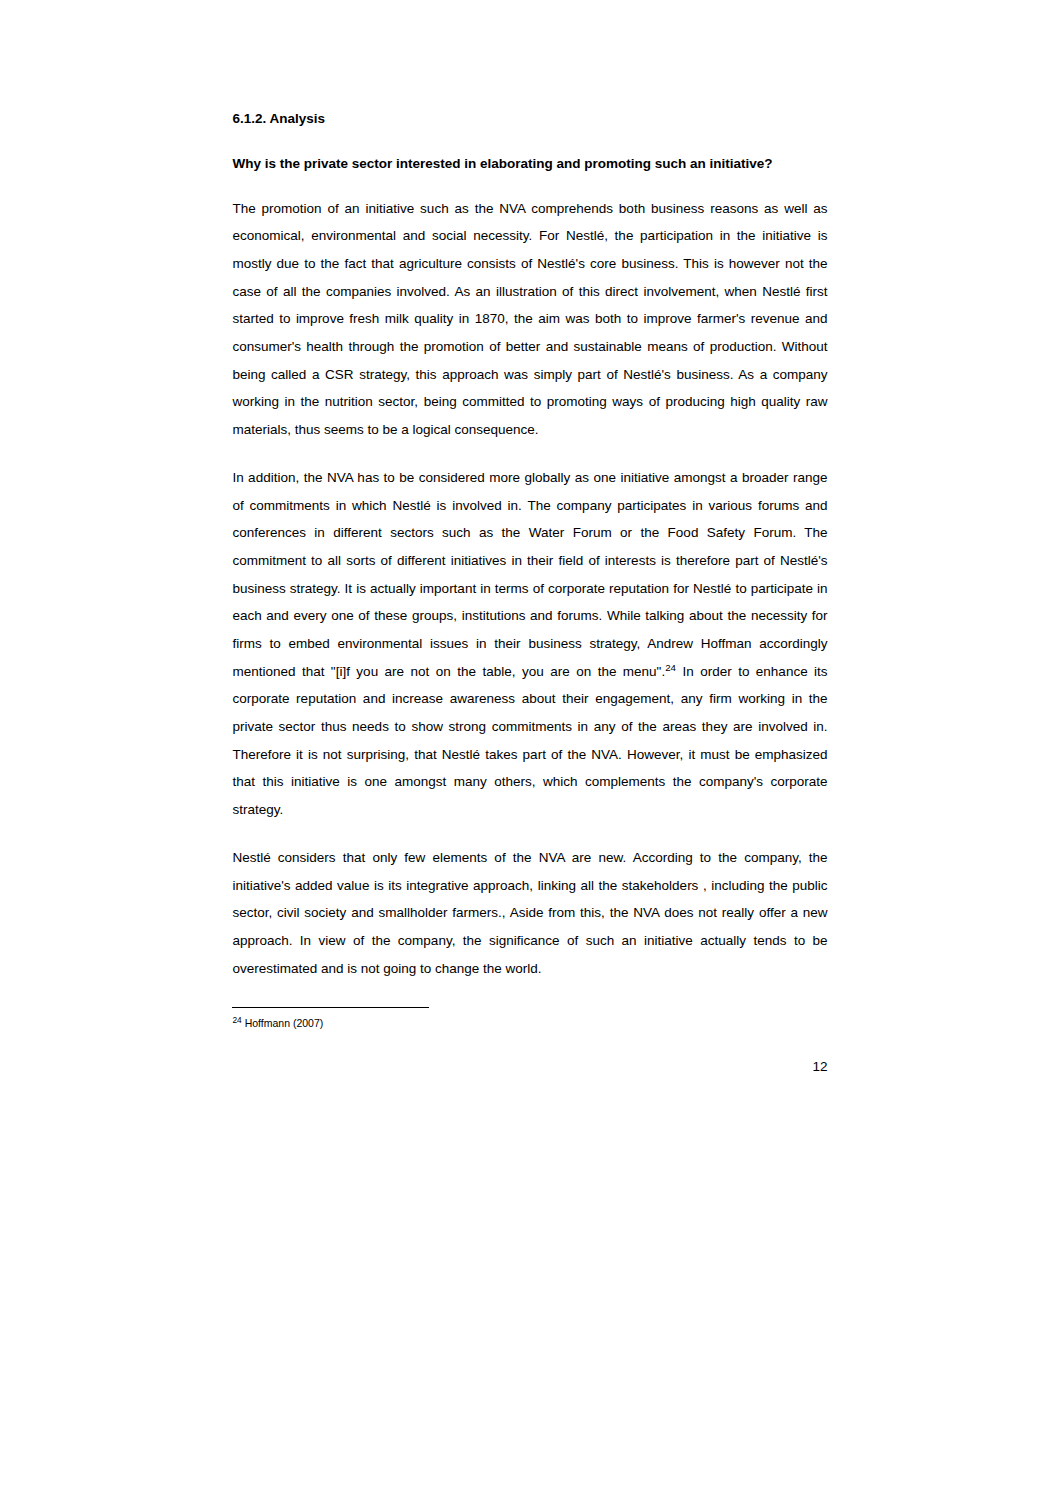6.1.2. Analysis
Why is the private sector interested in elaborating and promoting such an initiative?
The promotion of an initiative such as the NVA comprehends both business reasons as well as economical, environmental and social necessity. For Nestlé, the participation in the initiative is mostly due to the fact that agriculture consists of Nestlé's core business. This is however not the case of all the companies involved. As an illustration of this direct involvement, when Nestlé first started to improve fresh milk quality in 1870, the aim was both to improve farmer's revenue and consumer's health through the promotion of better and sustainable means of production. Without being called a CSR strategy, this approach was simply part of Nestlé's business. As a company working in the nutrition sector, being committed to promoting ways of producing high quality raw materials, thus seems to be a logical consequence.
In addition, the NVA has to be considered more globally as one initiative amongst a broader range of commitments in which Nestlé is involved in. The company participates in various forums and conferences in different sectors such as the Water Forum or the Food Safety Forum. The commitment to all sorts of different initiatives in their field of interests is therefore part of Nestlé's business strategy. It is actually important in terms of corporate reputation for Nestlé to participate in each and every one of these groups, institutions and forums. While talking about the necessity for firms to embed environmental issues in their business strategy, Andrew Hoffman accordingly mentioned that "[i]f you are not on the table, you are on the menu".24 In order to enhance its corporate reputation and increase awareness about their engagement, any firm working in the private sector thus needs to show strong commitments in any of the areas they are involved in. Therefore it is not surprising, that Nestlé takes part of the NVA. However, it must be emphasized that this initiative is one amongst many others, which complements the company's corporate strategy.
Nestlé considers that only few elements of the NVA are new. According to the company, the initiative's added value is its integrative approach, linking all the stakeholders , including the public sector, civil society and smallholder farmers., Aside from this, the NVA does not really offer a new approach. In view of the company, the significance of such an initiative actually tends to be overestimated and is not going to change the world.
24 Hoffmann (2007)
12